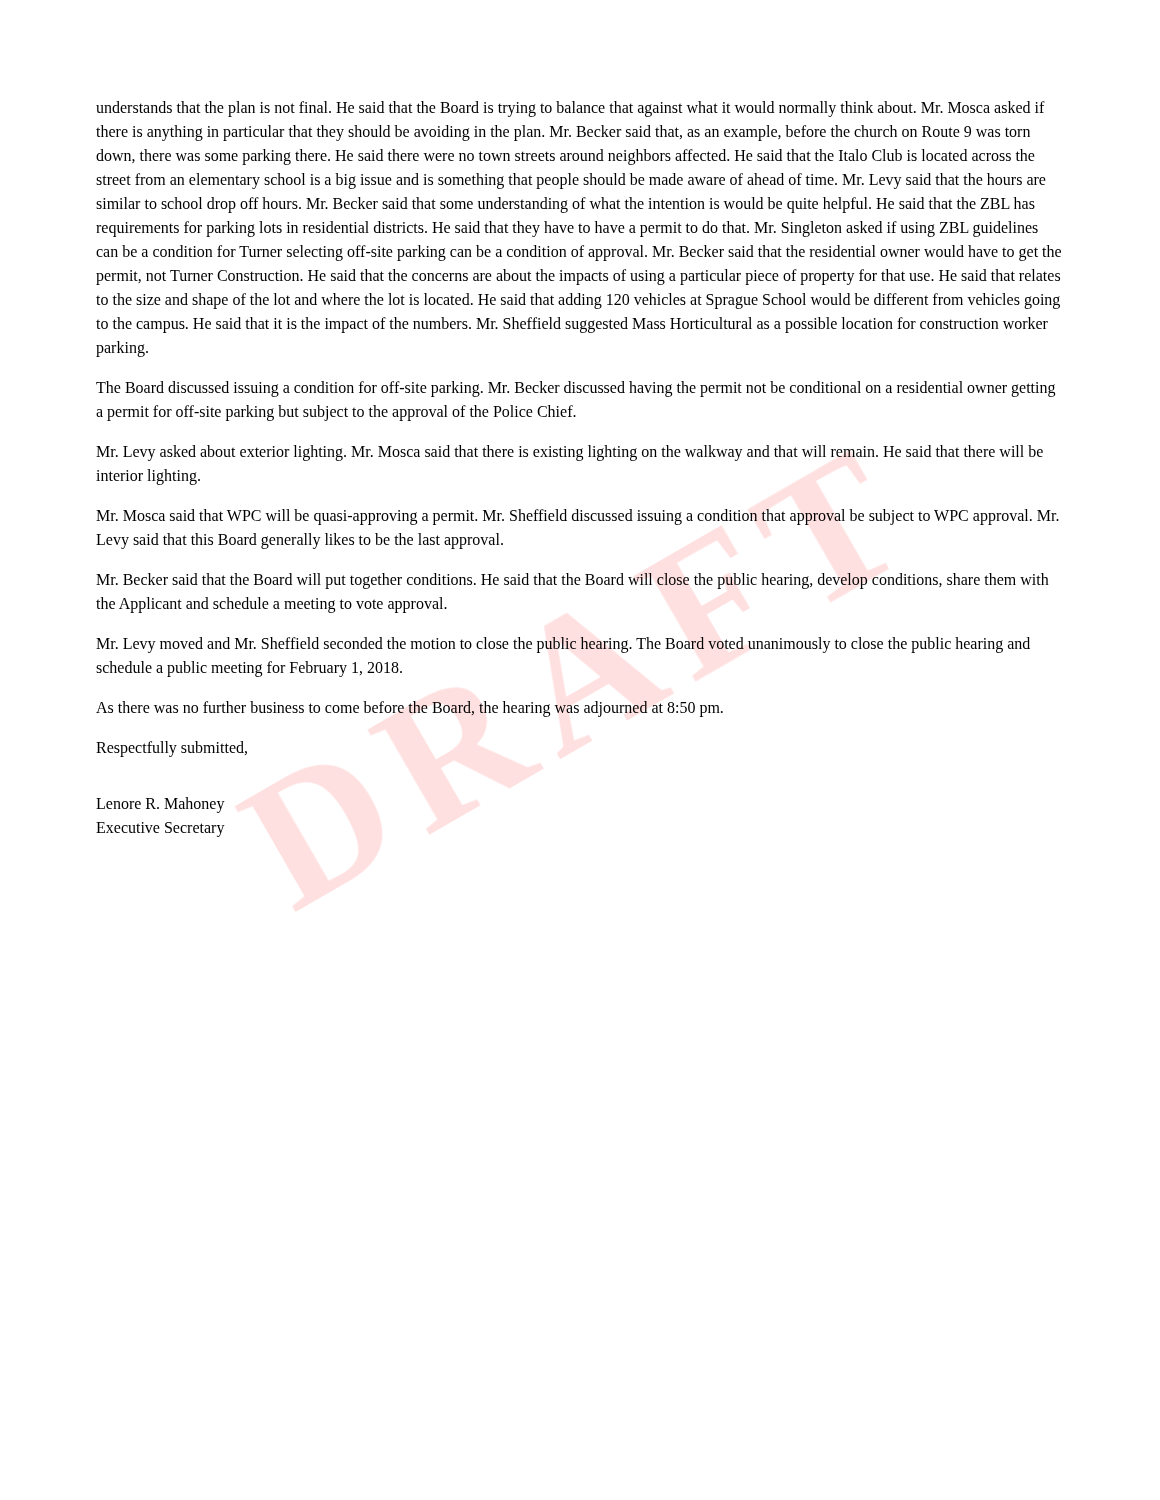DRAFT
understands that the plan is not final. He said that the Board is trying to balance that against what it would normally think about. Mr. Mosca asked if there is anything in particular that they should be avoiding in the plan. Mr. Becker said that, as an example, before the church on Route 9 was torn down, there was some parking there. He said there were no town streets around neighbors affected. He said that the Italo Club is located across the street from an elementary school is a big issue and is something that people should be made aware of ahead of time. Mr. Levy said that the hours are similar to school drop off hours. Mr. Becker said that some understanding of what the intention is would be quite helpful. He said that the ZBL has requirements for parking lots in residential districts. He said that they have to have a permit to do that. Mr. Singleton asked if using ZBL guidelines can be a condition for Turner selecting off-site parking can be a condition of approval. Mr. Becker said that the residential owner would have to get the permit, not Turner Construction. He said that the concerns are about the impacts of using a particular piece of property for that use. He said that relates to the size and shape of the lot and where the lot is located. He said that adding 120 vehicles at Sprague School would be different from vehicles going to the campus. He said that it is the impact of the numbers. Mr. Sheffield suggested Mass Horticultural as a possible location for construction worker parking.
The Board discussed issuing a condition for off-site parking. Mr. Becker discussed having the permit not be conditional on a residential owner getting a permit for off-site parking but subject to the approval of the Police Chief.
Mr. Levy asked about exterior lighting. Mr. Mosca said that there is existing lighting on the walkway and that will remain. He said that there will be interior lighting.
Mr. Mosca said that WPC will be quasi-approving a permit. Mr. Sheffield discussed issuing a condition that approval be subject to WPC approval. Mr. Levy said that this Board generally likes to be the last approval.
Mr. Becker said that the Board will put together conditions. He said that the Board will close the public hearing, develop conditions, share them with the Applicant and schedule a meeting to vote approval.
Mr. Levy moved and Mr. Sheffield seconded the motion to close the public hearing. The Board voted unanimously to close the public hearing and schedule a public meeting for February 1, 2018.
As there was no further business to come before the Board, the hearing was adjourned at 8:50 pm.
Respectfully submitted,
Lenore R. Mahoney
Executive Secretary